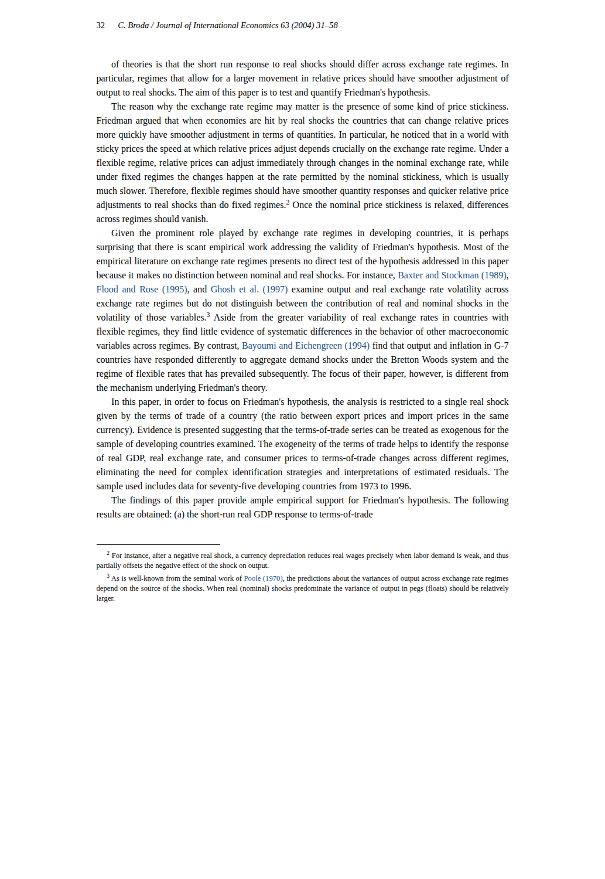32 C. Broda / Journal of International Economics 63 (2004) 31–58
of theories is that the short run response to real shocks should differ across exchange rate regimes. In particular, regimes that allow for a larger movement in relative prices should have smoother adjustment of output to real shocks. The aim of this paper is to test and quantify Friedman's hypothesis.
The reason why the exchange rate regime may matter is the presence of some kind of price stickiness. Friedman argued that when economies are hit by real shocks the countries that can change relative prices more quickly have smoother adjustment in terms of quantities. In particular, he noticed that in a world with sticky prices the speed at which relative prices adjust depends crucially on the exchange rate regime. Under a flexible regime, relative prices can adjust immediately through changes in the nominal exchange rate, while under fixed regimes the changes happen at the rate permitted by the nominal stickiness, which is usually much slower. Therefore, flexible regimes should have smoother quantity responses and quicker relative price adjustments to real shocks than do fixed regimes.2 Once the nominal price stickiness is relaxed, differences across regimes should vanish.
Given the prominent role played by exchange rate regimes in developing countries, it is perhaps surprising that there is scant empirical work addressing the validity of Friedman's hypothesis. Most of the empirical literature on exchange rate regimes presents no direct test of the hypothesis addressed in this paper because it makes no distinction between nominal and real shocks. For instance, Baxter and Stockman (1989), Flood and Rose (1995), and Ghosh et al. (1997) examine output and real exchange rate volatility across exchange rate regimes but do not distinguish between the contribution of real and nominal shocks in the volatility of those variables.3 Aside from the greater variability of real exchange rates in countries with flexible regimes, they find little evidence of systematic differences in the behavior of other macroeconomic variables across regimes. By contrast, Bayoumi and Eichengreen (1994) find that output and inflation in G-7 countries have responded differently to aggregate demand shocks under the Bretton Woods system and the regime of flexible rates that has prevailed subsequently. The focus of their paper, however, is different from the mechanism underlying Friedman's theory.
In this paper, in order to focus on Friedman's hypothesis, the analysis is restricted to a single real shock given by the terms of trade of a country (the ratio between export prices and import prices in the same currency). Evidence is presented suggesting that the terms-of-trade series can be treated as exogenous for the sample of developing countries examined. The exogeneity of the terms of trade helps to identify the response of real GDP, real exchange rate, and consumer prices to terms-of-trade changes across different regimes, eliminating the need for complex identification strategies and interpretations of estimated residuals. The sample used includes data for seventy-five developing countries from 1973 to 1996.
The findings of this paper provide ample empirical support for Friedman's hypothesis. The following results are obtained: (a) the short-run real GDP response to terms-of-trade
2 For instance, after a negative real shock, a currency depreciation reduces real wages precisely when labor demand is weak, and thus partially offsets the negative effect of the shock on output.
3 As is well-known from the seminal work of Poole (1970), the predictions about the variances of output across exchange rate regimes depend on the source of the shocks. When real (nominal) shocks predominate the variance of output in pegs (floats) should be relatively larger.